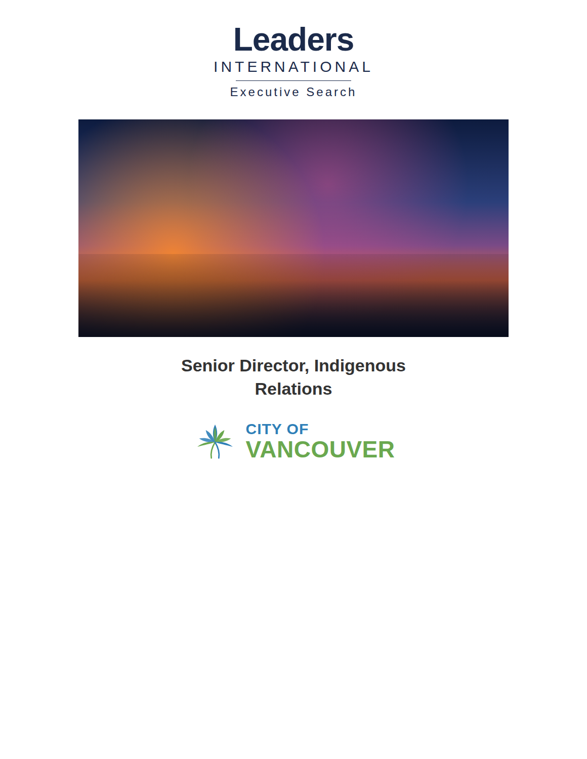Leaders
International
Executive Search
Senior Director, Indigenous Relations
CITY OF VANCOUVER